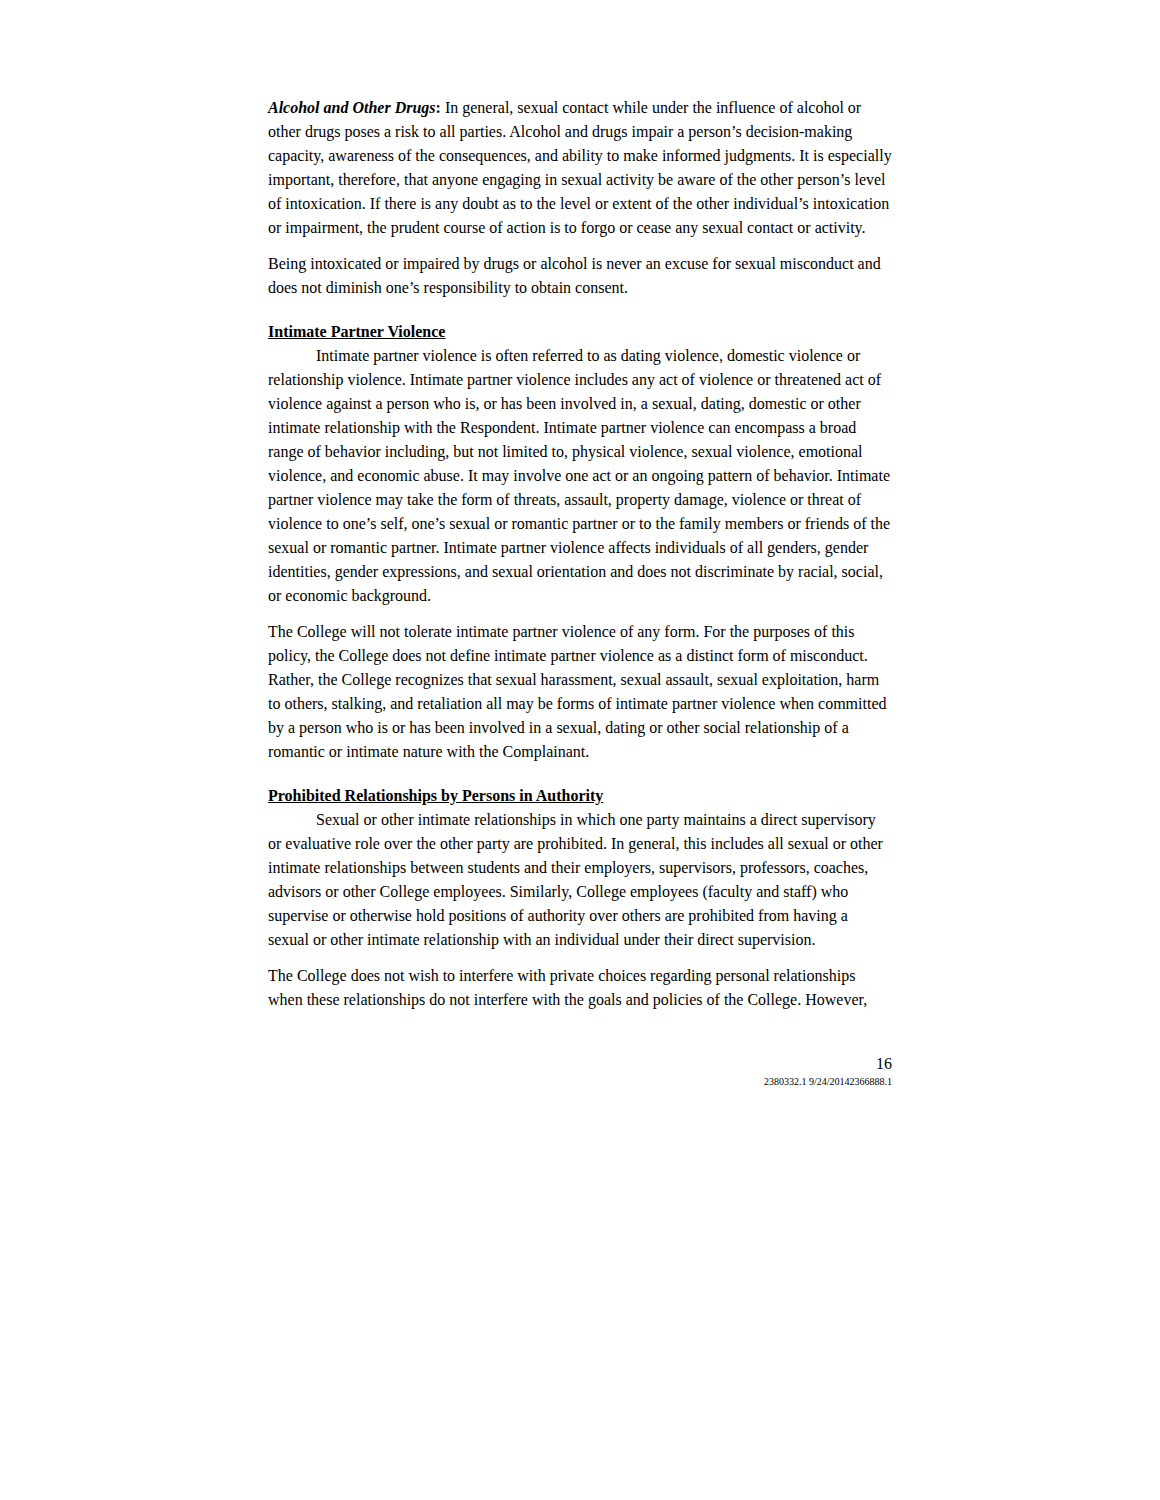Alcohol and Other Drugs: In general, sexual contact while under the influence of alcohol or other drugs poses a risk to all parties. Alcohol and drugs impair a person’s decision-making capacity, awareness of the consequences, and ability to make informed judgments. It is especially important, therefore, that anyone engaging in sexual activity be aware of the other person’s level of intoxication. If there is any doubt as to the level or extent of the other individual’s intoxication or impairment, the prudent course of action is to forgo or cease any sexual contact or activity.
Being intoxicated or impaired by drugs or alcohol is never an excuse for sexual misconduct and does not diminish one’s responsibility to obtain consent.
Intimate Partner Violence
Intimate partner violence is often referred to as dating violence, domestic violence or relationship violence. Intimate partner violence includes any act of violence or threatened act of violence against a person who is, or has been involved in, a sexual, dating, domestic or other intimate relationship with the Respondent. Intimate partner violence can encompass a broad range of behavior including, but not limited to, physical violence, sexual violence, emotional violence, and economic abuse. It may involve one act or an ongoing pattern of behavior. Intimate partner violence may take the form of threats, assault, property damage, violence or threat of violence to one’s self, one’s sexual or romantic partner or to the family members or friends of the sexual or romantic partner. Intimate partner violence affects individuals of all genders, gender identities, gender expressions, and sexual orientation and does not discriminate by racial, social, or economic background.
The College will not tolerate intimate partner violence of any form. For the purposes of this policy, the College does not define intimate partner violence as a distinct form of misconduct. Rather, the College recognizes that sexual harassment, sexual assault, sexual exploitation, harm to others, stalking, and retaliation all may be forms of intimate partner violence when committed by a person who is or has been involved in a sexual, dating or other social relationship of a romantic or intimate nature with the Complainant.
Prohibited Relationships by Persons in Authority
Sexual or other intimate relationships in which one party maintains a direct supervisory or evaluative role over the other party are prohibited. In general, this includes all sexual or other intimate relationships between students and their employers, supervisors, professors, coaches, advisors or other College employees. Similarly, College employees (faculty and staff) who supervise or otherwise hold positions of authority over others are prohibited from having a sexual or other intimate relationship with an individual under their direct supervision.
The College does not wish to interfere with private choices regarding personal relationships when these relationships do not interfere with the goals and policies of the College. However,
16
2380332.1 9/24/20142366888.1